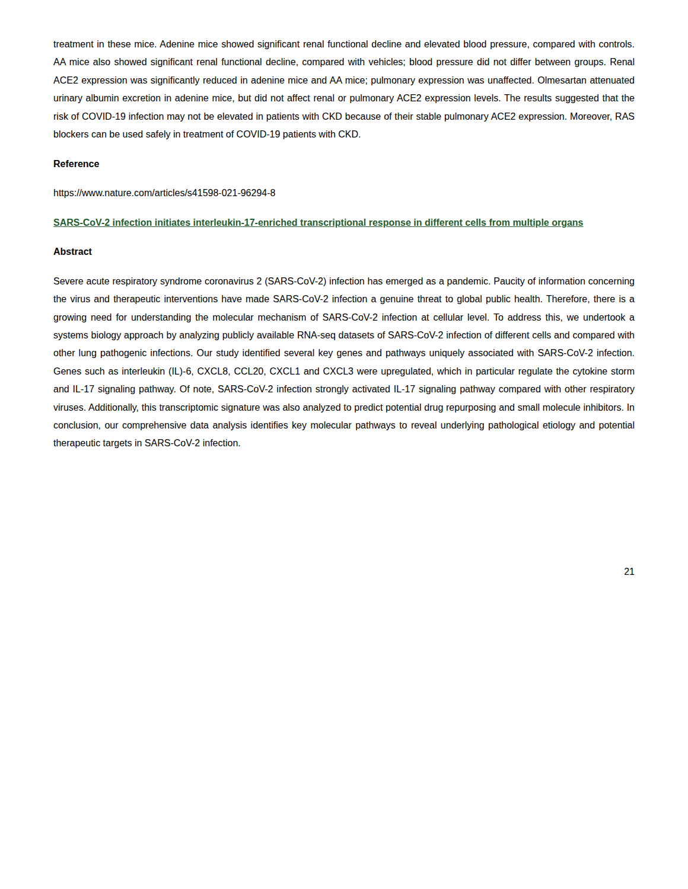treatment in these mice. Adenine mice showed significant renal functional decline and elevated blood pressure, compared with controls. AA mice also showed significant renal functional decline, compared with vehicles; blood pressure did not differ between groups. Renal ACE2 expression was significantly reduced in adenine mice and AA mice; pulmonary expression was unaffected. Olmesartan attenuated urinary albumin excretion in adenine mice, but did not affect renal or pulmonary ACE2 expression levels. The results suggested that the risk of COVID-19 infection may not be elevated in patients with CKD because of their stable pulmonary ACE2 expression. Moreover, RAS blockers can be used safely in treatment of COVID-19 patients with CKD.
Reference
https://www.nature.com/articles/s41598-021-96294-8
SARS-CoV-2 infection initiates interleukin-17-enriched transcriptional response in different cells from multiple organs
Abstract
Severe acute respiratory syndrome coronavirus 2 (SARS-CoV-2) infection has emerged as a pandemic. Paucity of information concerning the virus and therapeutic interventions have made SARS-CoV-2 infection a genuine threat to global public health. Therefore, there is a growing need for understanding the molecular mechanism of SARS-CoV-2 infection at cellular level. To address this, we undertook a systems biology approach by analyzing publicly available RNA-seq datasets of SARS-CoV-2 infection of different cells and compared with other lung pathogenic infections. Our study identified several key genes and pathways uniquely associated with SARS-CoV-2 infection. Genes such as interleukin (IL)-6, CXCL8, CCL20, CXCL1 and CXCL3 were upregulated, which in particular regulate the cytokine storm and IL-17 signaling pathway. Of note, SARS-CoV-2 infection strongly activated IL-17 signaling pathway compared with other respiratory viruses. Additionally, this transcriptomic signature was also analyzed to predict potential drug repurposing and small molecule inhibitors. In conclusion, our comprehensive data analysis identifies key molecular pathways to reveal underlying pathological etiology and potential therapeutic targets in SARS-CoV-2 infection.
21